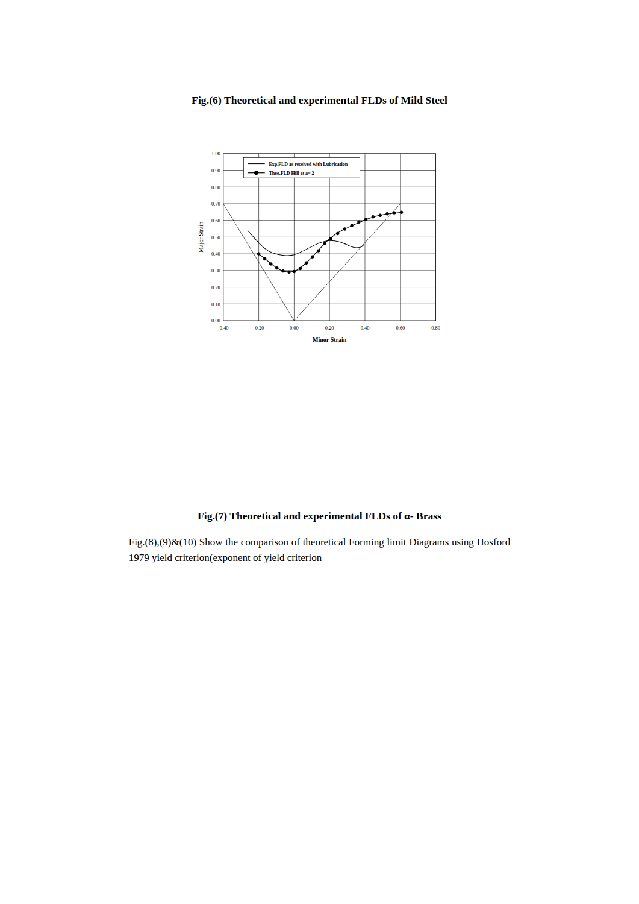Fig.(6) Theoretical and experimental FLDs of Mild Steel
1.00 0.90 0.80 0.70 0.60 0.50 0.40 0.30 0.20 0.10 0.00 -0.40 -0.20 0.00 0.20 0.40 0.60 0.80 Major Strain Minor Strain Exp.FLD as received with Lubrication Theo.FLD Hill at a= 2
Fig.(7) Theoretical and experimental FLDs of α- Brass
Fig.(8),(9)&(10) Show the comparison of theoretical Forming limit Diagrams using Hosford 1979 yield criterion(exponent of yield criterion